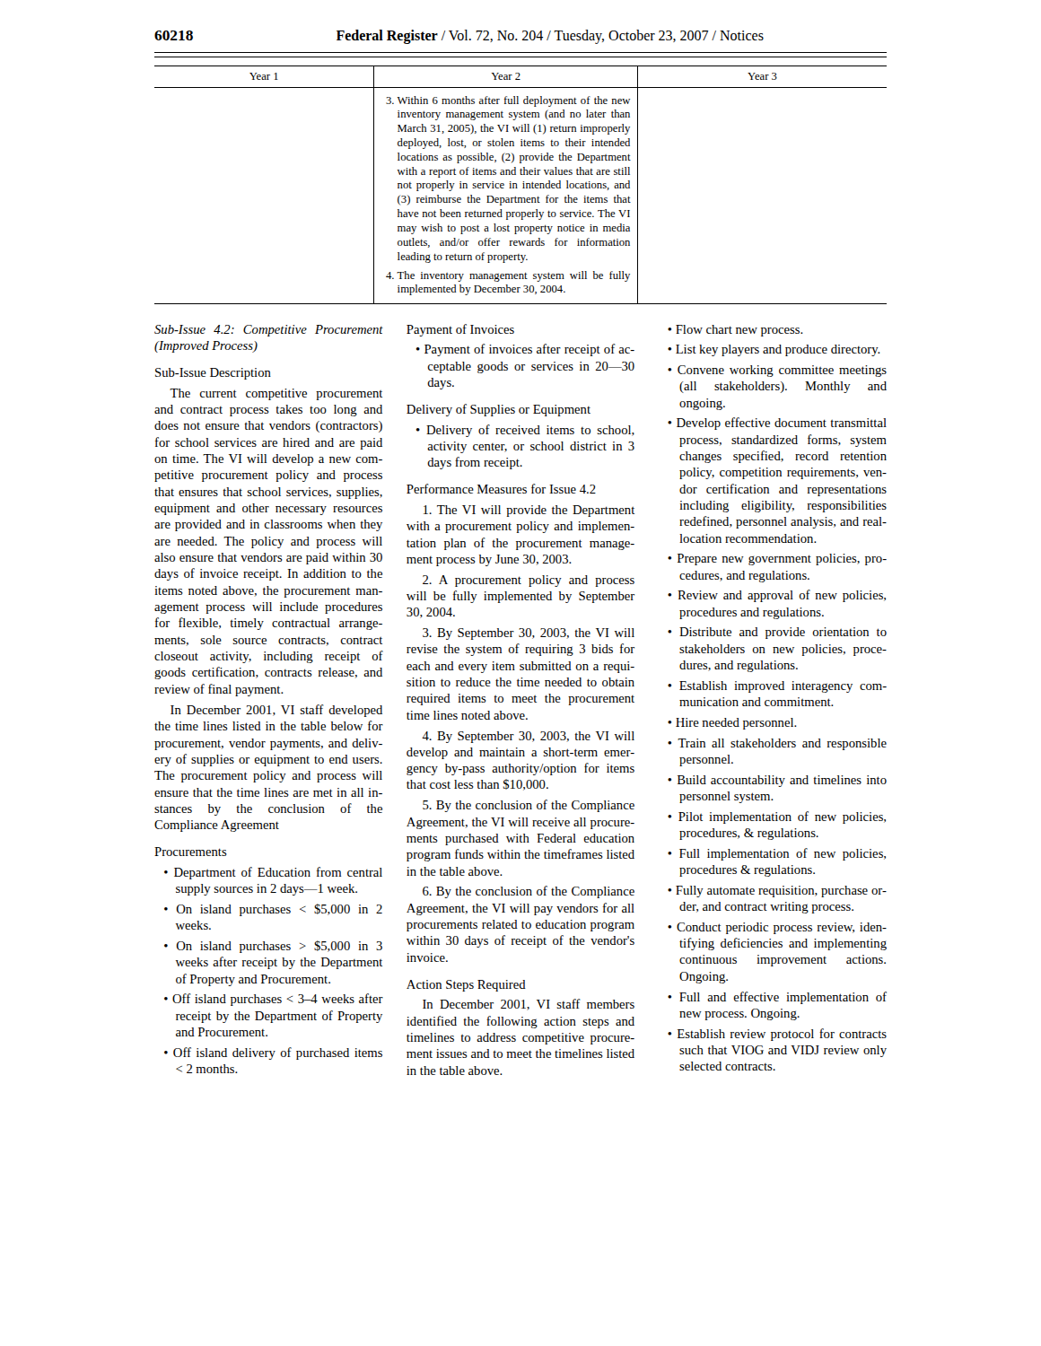60218 Federal Register / Vol. 72, No. 204 / Tuesday, October 23, 2007 / Notices
| Year 1 | Year 2 | Year 3 |
| --- | --- | --- |
| | Within 6 months after full deployment of the new inventory management system (and no later than March 31, 2005), the VI will (1) return improperly deployed, lost, or stolen items to their intended locations as possible, (2) provide the Department with a report of items and their values that are still not properly in service in intended locations, and (3) reimburse the Department for the items that have not been returned properly to service. The VI may wish to post a lost property notice in media outlets, and/or offer rewards for information leading to return of property. The inventory management system will be fully implemented by December 30, 2004. | |
Sub-Issue 4.2: Competitive Procurement (Improved Process)
Sub-Issue Description
The current competitive procurement and contract process takes too long and does not ensure that vendors (contractors) for school services are hired and are paid on time. The VI will develop a new competitive procurement policy and process that ensures that school services, supplies, equipment and other necessary resources are provided and in classrooms when they are needed. The policy and process will also ensure that vendors are paid within 30 days of invoice receipt. In addition to the items noted above, the procurement management process will include procedures for flexible, timely contractual arrangements, sole source contracts, contract closeout activity, including receipt of goods certification, contracts release, and review of final payment.
In December 2001, VI staff developed the time lines listed in the table below for procurement, vendor payments, and delivery of supplies or equipment to end users. The procurement policy and process will ensure that the time lines are met in all instances by the conclusion of the Compliance Agreement
Procurements
Department of Education from central supply sources in 2 days—1 week.
On island purchases < $5,000 in 2 weeks.
On island purchases > $5,000 in 3 weeks after receipt by the Department of Property and Procurement.
Off island purchases < 3–4 weeks after receipt by the Department of Property and Procurement.
Off island delivery of purchased items < 2 months.
Payment of Invoices
Payment of invoices after receipt of acceptable goods or services in 20—30 days.
Delivery of Supplies or Equipment
Delivery of received items to school, activity center, or school district in 3 days from receipt.
Performance Measures for Issue 4.2
The VI will provide the Department with a procurement policy and implementation plan of the procurement management process by June 30, 2003.
A procurement policy and process will be fully implemented by September 30, 2004.
By September 30, 2003, the VI will revise the system of requiring 3 bids for each and every item submitted on a requisition to reduce the time needed to obtain required items to meet the procurement time lines noted above.
By September 30, 2003, the VI will develop and maintain a short-term emergency by-pass authority/option for items that cost less than $10,000.
By the conclusion of the Compliance Agreement, the VI will receive all procurements purchased with Federal education program funds within the timeframes listed in the table above.
By the conclusion of the Compliance Agreement, the VI will pay vendors for all procurements related to education program within 30 days of receipt of the vendor's invoice.
Action Steps Required
In December 2001, VI staff members identified the following action steps and timelines to address competitive procurement issues and to meet the timelines listed in the table above.
Flow chart new process.
List key players and produce directory.
Convene working committee meetings (all stakeholders). Monthly and ongoing.
Develop effective document transmittal process, standardized forms, system changes specified, record retention policy, competition requirements, vendor certification and representations including eligibility, responsibilities redefined, personnel analysis, and reallocation recommendation.
Prepare new government policies, procedures, and regulations.
Review and approval of new policies, procedures and regulations.
Distribute and provide orientation to stakeholders on new policies, procedures, and regulations.
Establish improved interagency communication and commitment.
Hire needed personnel.
Train all stakeholders and responsible personnel.
Build accountability and timelines into personnel system.
Pilot implementation of new policies, procedures, & regulations.
Full implementation of new policies, procedures & regulations.
Fully automate requisition, purchase order, and contract writing process.
Conduct periodic process review, identifying deficiencies and implementing continuous improvement actions. Ongoing.
Full and effective implementation of new process. Ongoing.
Establish review protocol for contracts such that VIOG and VIDJ review only selected contracts.